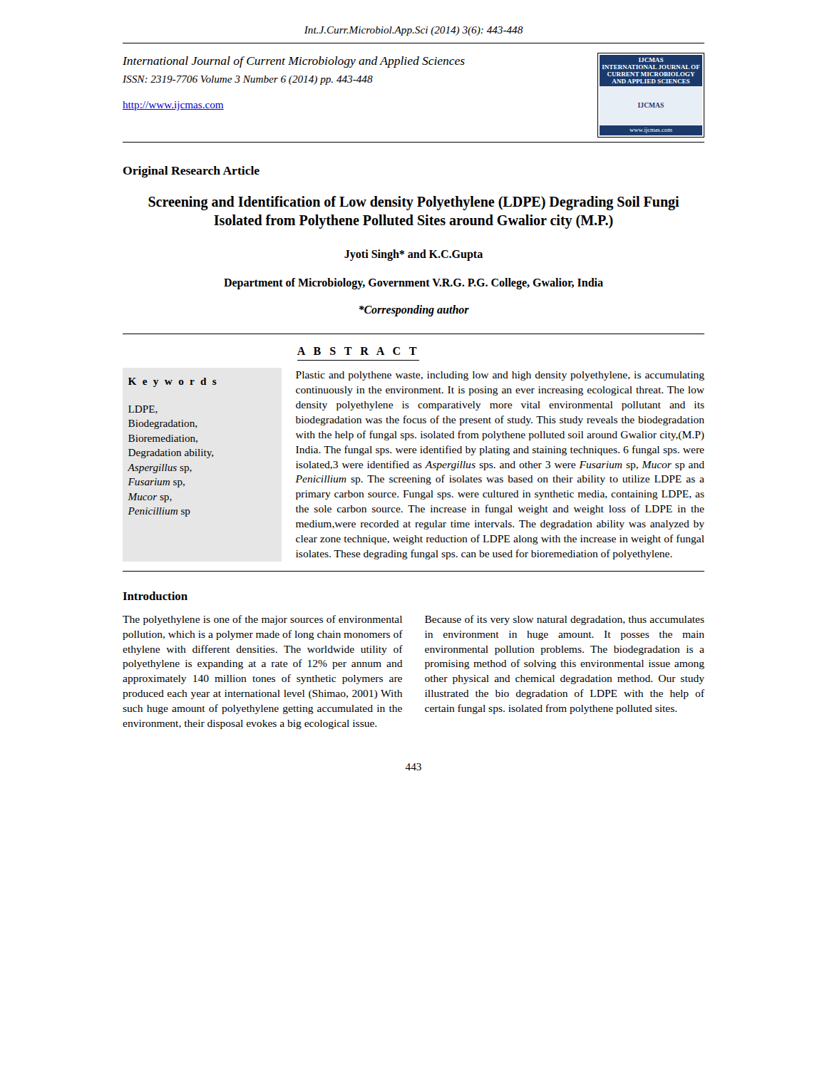Int.J.Curr.Microbiol.App.Sci (2014) 3(6): 443-448
International Journal of Current Microbiology and Applied Sciences
ISSN: 2319-7706 Volume 3 Number 6 (2014) pp. 443-448
http://www.ijcmas.com
IJCMAS
INTERNATIONAL JOURNAL OF CURRENT MICROBIOLOGY AND APPLIED SCIENCES
IJCMAS
www.ijcmas.com
Original Research Article
Screening and Identification of Low density Polyethylene (LDPE) Degrading Soil Fungi Isolated from Polythene Polluted Sites around Gwalior city (M.P.)
Jyoti Singh* and K.C.Gupta
Department of Microbiology, Government V.R.G. P.G. College, Gwalior, India
*Corresponding author
A B S T R A C T
K e y w o r d s
LDPE,
Biodegradation,
Bioremediation,
Degradation ability,
Aspergillus sp,
Fusarium sp,
Mucor sp,
Penicillium sp
Plastic and polythene waste, including low and high density polyethylene, is accumulating continuously in the environment. It is posing an ever increasing ecological threat. The low density polyethylene is comparatively more vital environmental pollutant and its biodegradation was the focus of the present of study. This study reveals the biodegradation with the help of fungal sps. isolated from polythene polluted soil around Gwalior city,(M.P) India. The fungal sps. were identified by plating and staining techniques. 6 fungal sps. were isolated,3 were identified as Aspergillus sps. and other 3 were Fusarium sp, Mucor sp and Penicillium sp. The screening of isolates was based on their ability to utilize LDPE as a primary carbon source. Fungal sps. were cultured in synthetic media, containing LDPE, as the sole carbon source. The increase in fungal weight and weight loss of LDPE in the medium,were recorded at regular time intervals. The degradation ability was analyzed by clear zone technique, weight reduction of LDPE along with the increase in weight of fungal isolates. These degrading fungal sps. can be used for bioremediation of polyethylene.
Introduction
The polyethylene is one of the major sources of environmental pollution, which is a polymer made of long chain monomers of ethylene with different densities. The worldwide utility of polyethylene is expanding at a rate of 12% per annum and approximately 140 million tones of synthetic polymers are produced each year at international level (Shimao, 2001) With such huge amount of polyethylene getting accumulated in the environment, their disposal evokes a big ecological issue.
Because of its very slow natural degradation, thus accumulates in environment in huge amount. It posses the main environmental pollution problems. The biodegradation is a promising method of solving this environmental issue among other physical and chemical degradation method. Our study illustrated the bio degradation of LDPE with the help of certain fungal sps. isolated from polythene polluted sites.
443